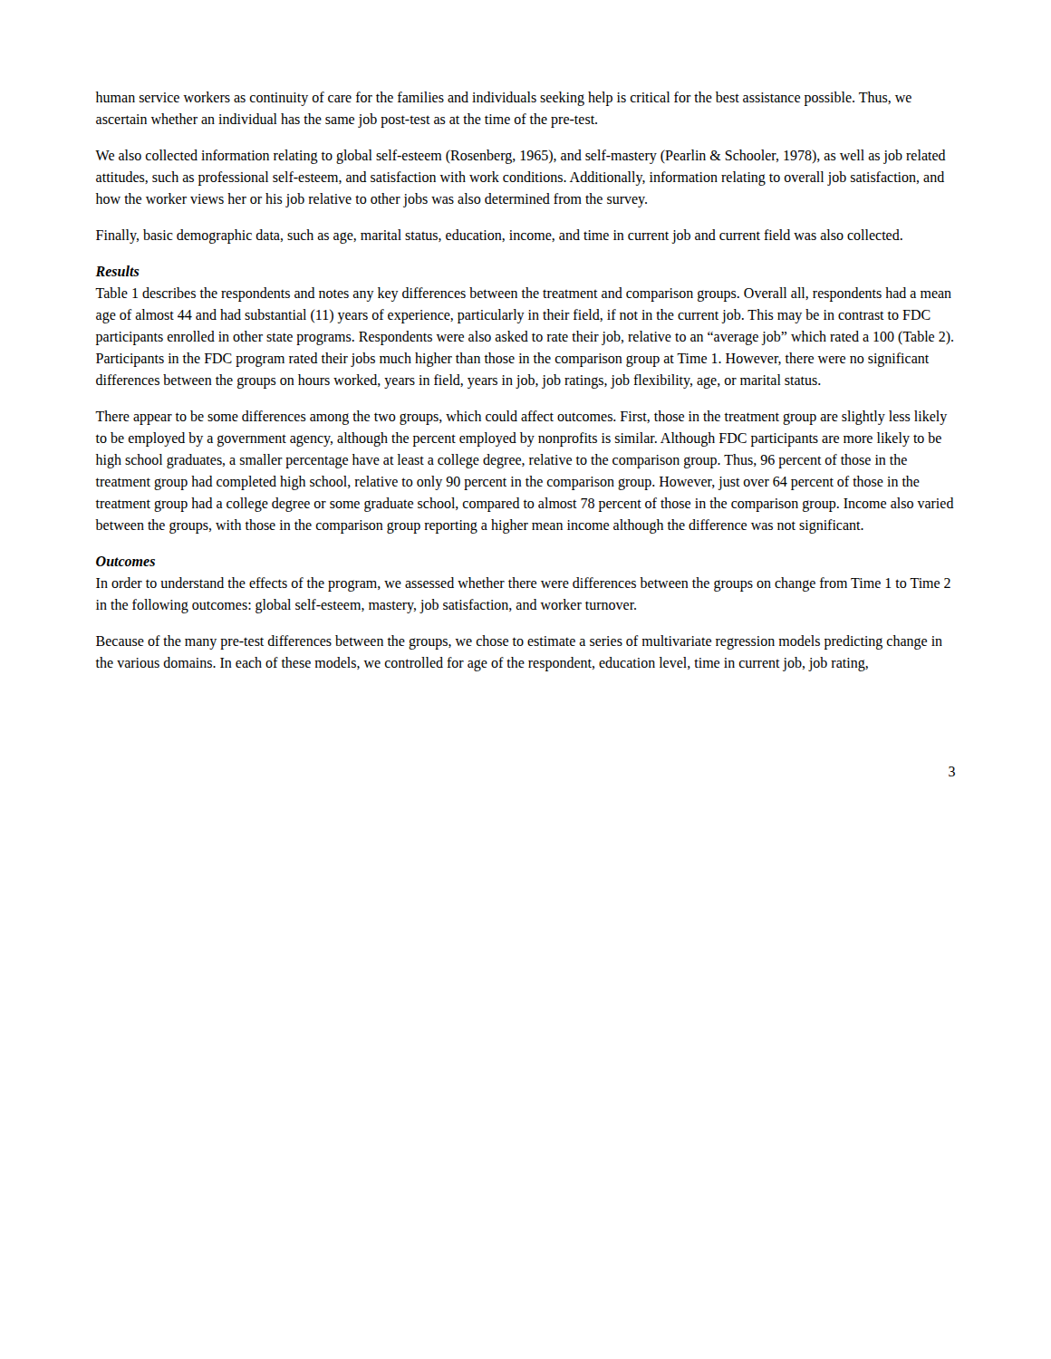human service workers as continuity of care for the families and individuals seeking help is critical for the best assistance possible. Thus, we ascertain whether an individual has the same job post-test as at the time of the pre-test.
We also collected information relating to global self-esteem (Rosenberg, 1965), and self-mastery (Pearlin & Schooler, 1978), as well as job related attitudes, such as professional self-esteem, and satisfaction with work conditions. Additionally, information relating to overall job satisfaction, and how the worker views her or his job relative to other jobs was also determined from the survey.
Finally, basic demographic data, such as age, marital status, education, income, and time in current job and current field was also collected.
Results
Table 1 describes the respondents and notes any key differences between the treatment and comparison groups. Overall all, respondents had a mean age of almost 44 and had substantial (11) years of experience, particularly in their field, if not in the current job. This may be in contrast to FDC participants enrolled in other state programs. Respondents were also asked to rate their job, relative to an “average job” which rated a 100 (Table 2). Participants in the FDC program rated their jobs much higher than those in the comparison group at Time 1. However, there were no significant differences between the groups on hours worked, years in field, years in job, job ratings, job flexibility, age, or marital status.
There appear to be some differences among the two groups, which could affect outcomes. First, those in the treatment group are slightly less likely to be employed by a government agency, although the percent employed by nonprofits is similar. Although FDC participants are more likely to be high school graduates, a smaller percentage have at least a college degree, relative to the comparison group. Thus, 96 percent of those in the treatment group had completed high school, relative to only 90 percent in the comparison group. However, just over 64 percent of those in the treatment group had a college degree or some graduate school, compared to almost 78 percent of those in the comparison group. Income also varied between the groups, with those in the comparison group reporting a higher mean income although the difference was not significant.
Outcomes
In order to understand the effects of the program, we assessed whether there were differences between the groups on change from Time 1 to Time 2 in the following outcomes: global self-esteem, mastery, job satisfaction, and worker turnover.
Because of the many pre-test differences between the groups, we chose to estimate a series of multivariate regression models predicting change in the various domains. In each of these models, we controlled for age of the respondent, education level, time in current job, job rating,
3